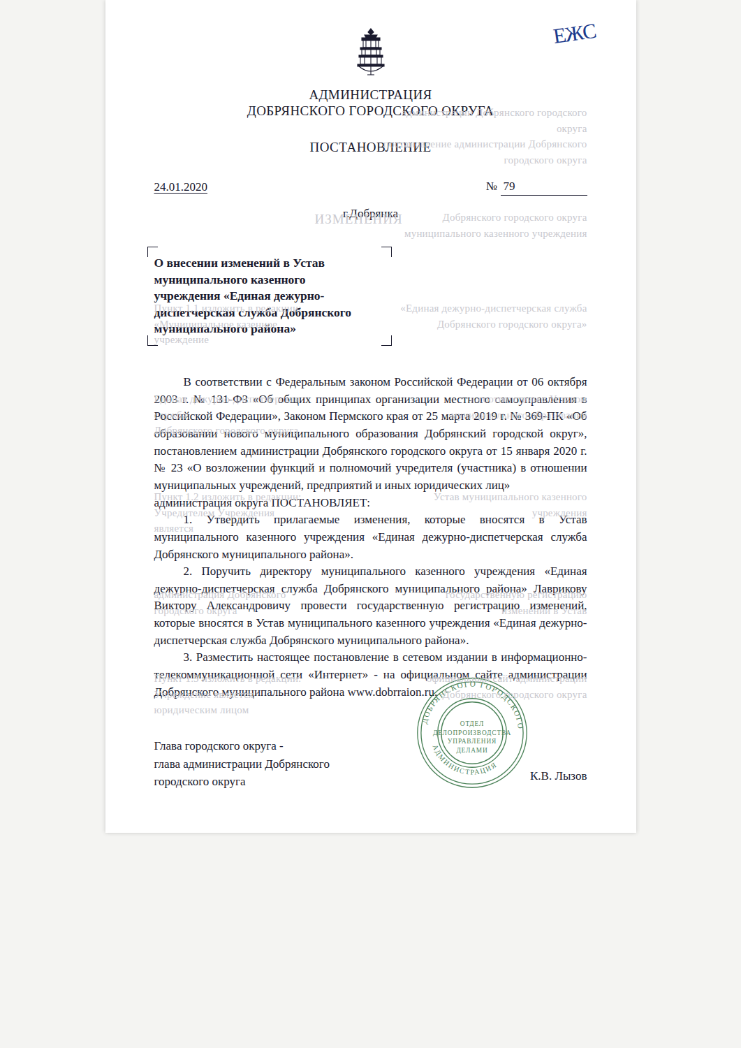Е Ж С
АДМИНИСТРАЦИЯ
ДОБРЯНСКОГО ГОРОДСКОГО ОКРУГА
ПОСТАНОВЛЕНИЕ
24.01.2020
№ 79
г.Добрянка
О внесении изменений в Устав
муниципального казенного
учреждения «Единая дежурно-
диспетчерская служба Добрянского
муниципального района»
В соответствии с Федеральным законом Российской Федерации от 06 октября 2003 г. № 131-ФЗ «Об общих принципах организации местного самоуправления в Российской Федерации», Законом Пермского края от 25 марта 2019 г. № 369-ПК «Об образовании нового муниципального образования Добрянский городской округ», постановлением администрации Добрянского городского округа от 15 января 2020 г. № 23 «О возложении функций и полномочий учредителя (участника) в отношении муниципальных учреждений, предприятий и иных юридических лиц»
администрация округа ПОСТАНОВЛЯЕТ:
1. Утвердить прилагаемые изменения, которые вносятся в Устав муниципального казенного учреждения «Единая дежурно-диспетчерская служба Добрянского муниципального района».
2. Поручить директору муниципального казенного учреждения «Единая дежурно-диспетчерская служба Добрянского муниципального района» Лаврикову Виктору Александровичу провести государственную регистрацию изменений, которые вносятся в Устав муниципального казенного учреждения «Единая дежурно-диспетчерская служба Добрянского муниципального района».
3. Разместить настоящее постановление в сетевом издании в информационно-телекоммуникационной сети «Интернет» - на официальном сайте администрации Добрянского муниципального района www.dobrraion.ru.
Глава городского округа -
глава администрации Добрянского
городского округа
К.В. Лызов
ДОБРЯНСКОГО ГОРОДСКОГО ОКРУГА АДМИНИСТРАЦИЯ ОТДЕЛ ДЕЛОПРОИЗВОДСТВА УПРАВЛЕНИЯ ДЕЛАМИ
администрации Добрянского городского округа
постановление администрации Добрянского
городского округа
Добрянского городского округа
муниципального казенного учреждения
«Единая дежурно-диспетчерская служба
Добрянского городского округа»
в соответствии с Уставом
муниципального образования
Устав муниципального казенного
учреждения
государственную регистрацию
изменений в Устав
официальный сайт администрации
Добрянского городского округа
Пункт 1.1 изложить в редакции:
«Муниципальное казенное учреждение
Единая дежурно-диспетчерская служба
Добрянского городского округа
Пункт 1.2 изложить в редакции:
Учредителем Учреждения является
администрация Добрянского
городского округа
Пункт 1.3 изложить в редакции:
Учреждение является юридическим лицом
ИЗМЕНЕНИЯ